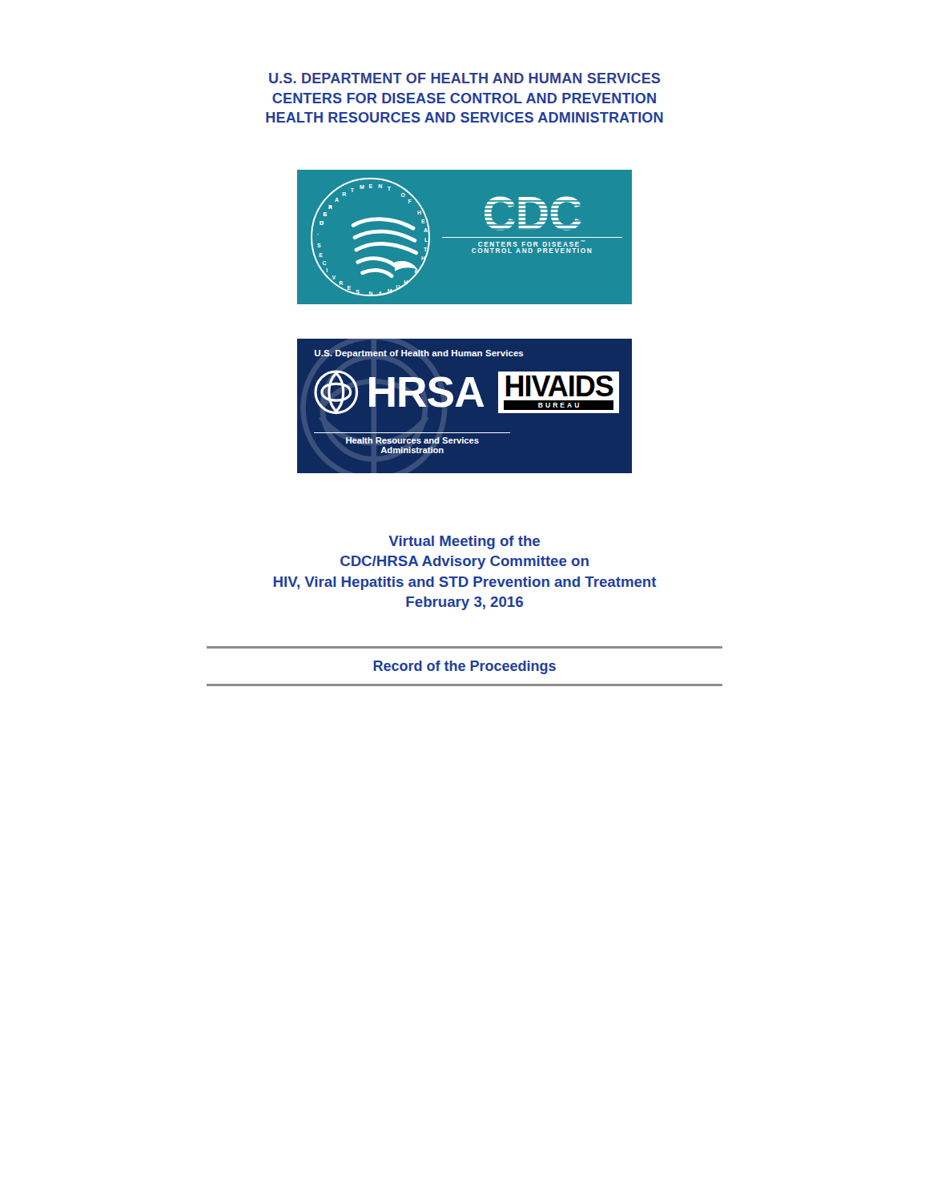U.S. DEPARTMENT OF HEALTH AND HUMAN SERVICES
CENTERS FOR DISEASE CONTROL AND PREVENTION
HEALTH RESOURCES AND SERVICES ADMINISTRATION
D E P A R T M E N T O F H E A L T H & H U M A N S E R V I C E S · U S A
CDC
CENTERS FOR DISEASE™
CONTROL AND PREVENTION
U.S. Department of Health and Human Services
HRSA
Health Resources and Services Administration
HIVAIDS
BUREAU
Virtual Meeting of the
CDC/HRSA Advisory Committee on
HIV, Viral Hepatitis and STD Prevention and Treatment
February 3, 2016
Record of the Proceedings